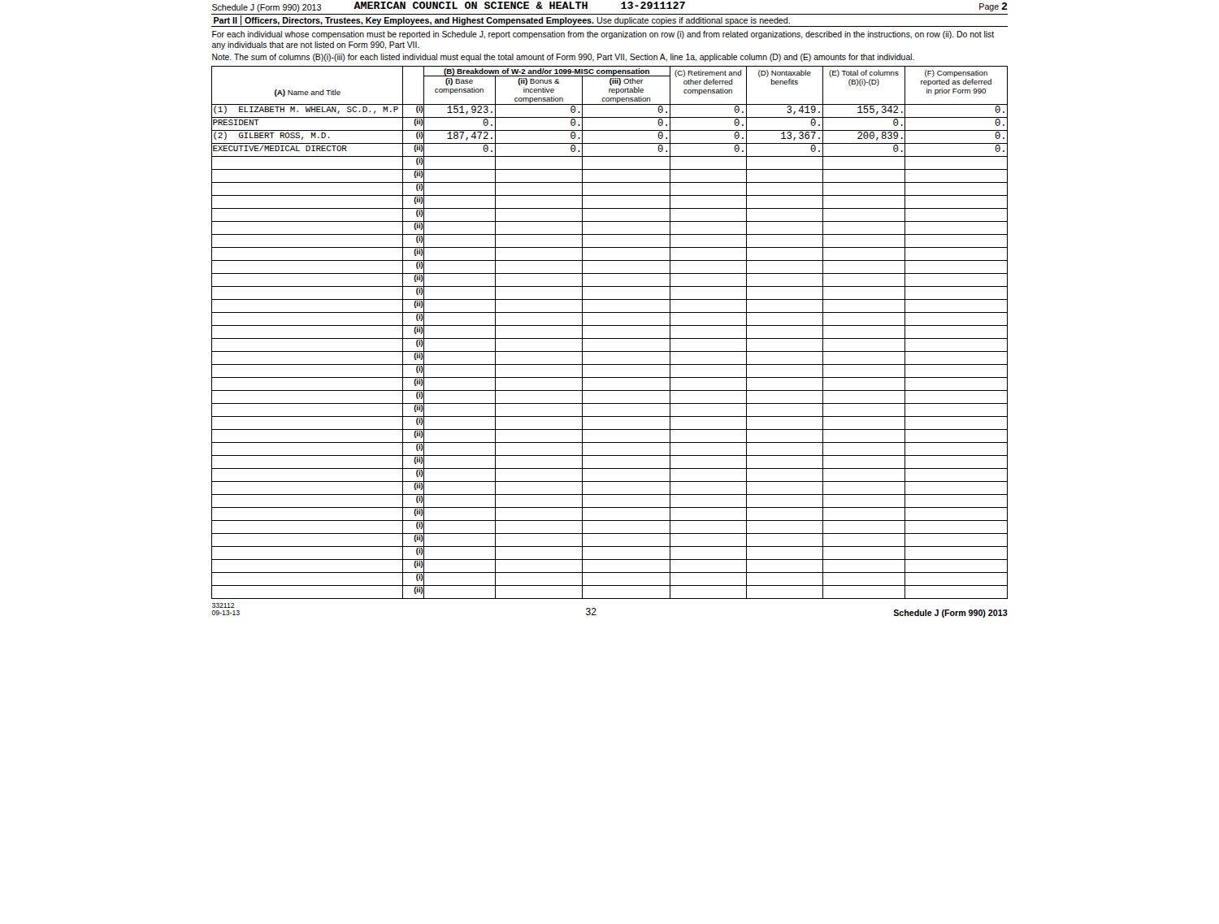Schedule J (Form 990) 2013
AMERICAN COUNCIL ON SCIENCE & HEALTH
13-2911127
Page 2
Part II Officers, Directors, Trustees, Key Employees, and Highest Compensated Employees. Use duplicate copies if additional space is needed.
For each individual whose compensation must be reported in Schedule J, report compensation from the organization on row (i) and from related organizations, described in the instructions, on row (ii). Do not list any individuals that are not listed on Form 990, Part VII.
Note. The sum of columns (B)(i)-(iii) for each listed individual must equal the total amount of Form 990, Part VII, Section A, line 1a, applicable column (D) and (E) amounts for that individual.
| (A) Name and Title | | (B) Breakdown of W-2 and/or 1099-MISC compensation | (C) Retirement and other deferred compensation | (D) Nontaxable benefits | (E) Total of columns (B)(i)-(D) | (F) Compensation reported as deferred in prior Form 990 |
| --- | --- | --- | --- | --- | --- | --- |
| (i) Base compensation | (ii) Bonus & incentive compensation | (iii) Other reportable compensation |
| (1) ELIZABETH M. WHELAN, SC.D., M.P | (i) | 151,923. | 0. | 0. | 0. | 3,419. | 155,342. | 0. |
| PRESIDENT | (ii) | 0. | 0. | 0. | 0. | 0. | 0. | 0. |
| (2) GILBERT ROSS, M.D. | (i) | 187,472. | 0. | 0. | 0. | 13,367. | 200,839. | 0. |
| EXECUTIVE/MEDICAL DIRECTOR | (ii) | 0. | 0. | 0. | 0. | 0. | 0. | 0. |
| | (i) | | | | | | | |
| | (ii) | | | | | | | |
| | (i) | | | | | | | |
| | (ii) | | | | | | | |
| | (i) | | | | | | | |
| | (ii) | | | | | | | |
| | (i) | | | | | | | |
| | (ii) | | | | | | | |
| | (i) | | | | | | | |
| | (ii) | | | | | | | |
| | (i) | | | | | | | |
| | (ii) | | | | | | | |
| | (i) | | | | | | | |
| | (ii) | | | | | | | |
| | (i) | | | | | | | |
| | (ii) | | | | | | | |
| | (i) | | | | | | | |
| | (ii) | | | | | | | |
| | (i) | | | | | | | |
| | (ii) | | | | | | | |
| | (i) | | | | | | | |
| | (ii) | | | | | | | |
| | (i) | | | | | | | |
| | (ii) | | | | | | | |
| | (i) | | | | | | | |
| | (ii) | | | | | | | |
| | (i) | | | | | | | |
| | (ii) | | | | | | | |
| | (i) | | | | | | | |
| | (ii) | | | | | | | |
| | (i) | | | | | | | |
| | (ii) | | | | | | | |
| | (i) | | | | | | | |
| | (ii) | | | | | | | |
332112
09-13-13
32
Schedule J (Form 990) 2013